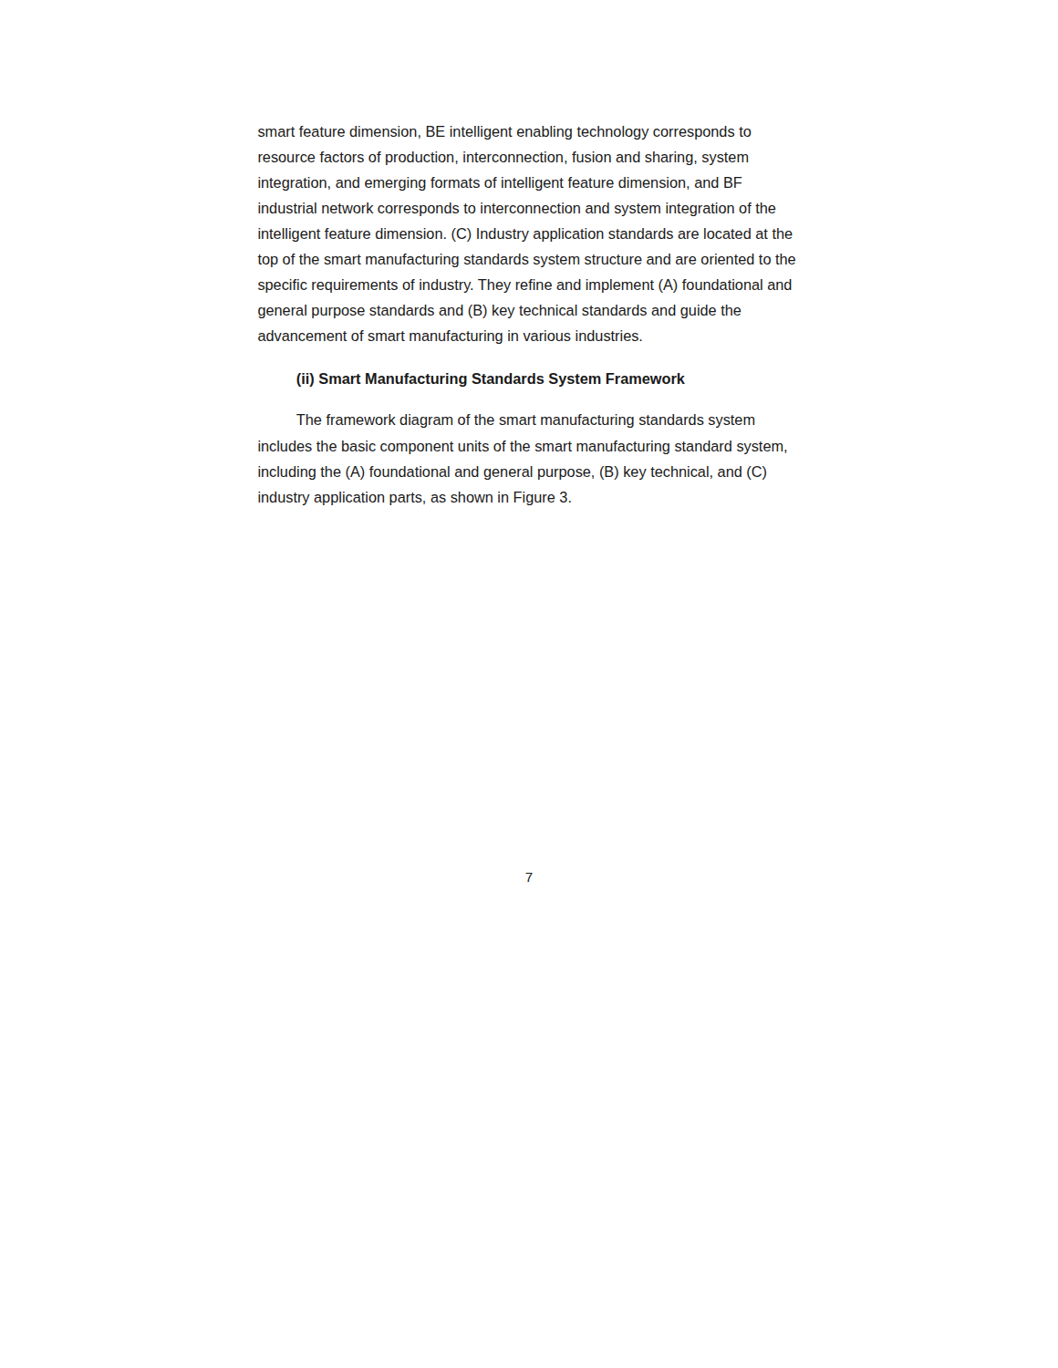smart feature dimension, BE intelligent enabling technology corresponds to resource factors of production, interconnection, fusion and sharing, system integration, and emerging formats of intelligent feature dimension, and BF industrial network corresponds to interconnection and system integration of the intelligent feature dimension. (C) Industry application standards are located at the top of the smart manufacturing standards system structure and are oriented to the specific requirements of industry. They refine and implement (A) foundational and general purpose standards and (B) key technical standards and guide the advancement of smart manufacturing in various industries.
(ii) Smart Manufacturing Standards System Framework
The framework diagram of the smart manufacturing standards system includes the basic component units of the smart manufacturing standard system, including the (A) foundational and general purpose, (B) key technical, and (C) industry application parts, as shown in Figure 3.
7